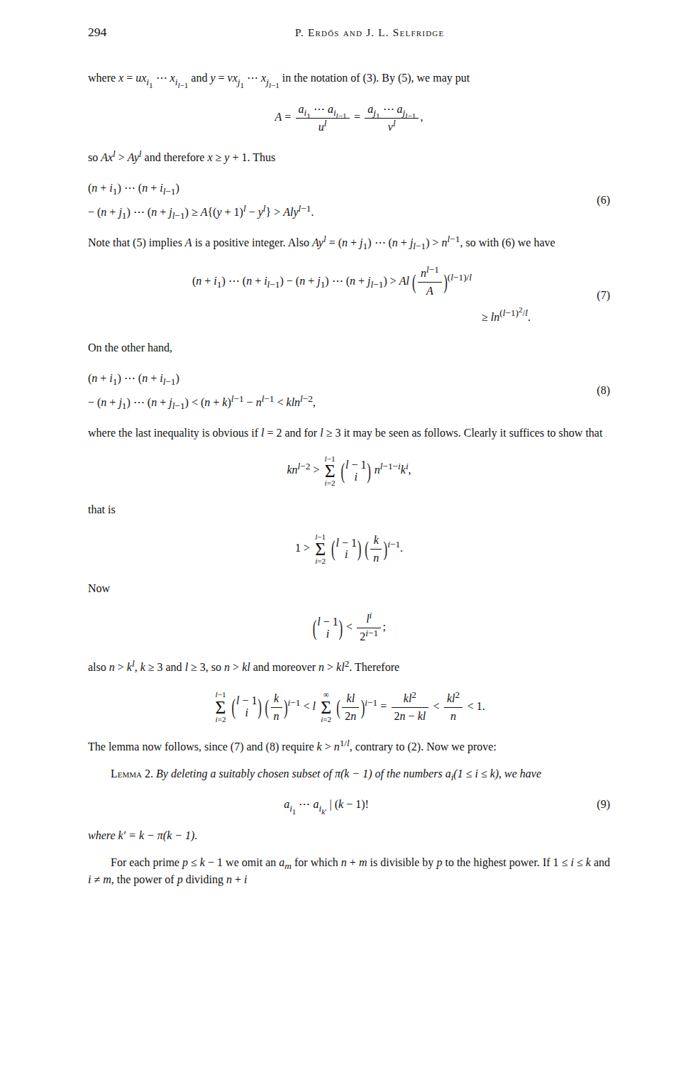294 P. Erdős and J. L. Selfridge
where x = uxi1 ⋯ xil−1 and y = vxj1 ⋯ xjl−1 in the notation of (3). By (5), we may put
A = ai1 ⋯ ail−1 ul = aj1 ⋯ ajl−1 vl,
so Axl > Ayl and therefore x ≥ y + 1. Thus
(n + i1) ⋯ (n + il−1)
− (n + j1) ⋯ (n + jl−1) ≥ A{(y + 1)l − yl} > Alyl−1.
(6)
Note that (5) implies A is a positive integer. Also Ayl = (n + j1) ⋯ (n + jl−1) > nl−1, so with (6) we have
(n + i1) ⋯ (n + il−1) − (n + j1) ⋯ (n + jl−1) > Al (nl−1 A)(l−1)/l
≥ ln(l−1)2/l.
(7)
On the other hand,
(n + i1) ⋯ (n + il−1)
− (n + j1) ⋯ (n + jl−1) < (n + k)l−1 − nl−1 < klnl−2,
(8)
where the last inequality is obvious if l = 2 and for l ≥ 3 it may be seen as follows. Clearly it suffices to show that
knl−2 > l−1 Σi=2 l − 1 i nl−1−iki,
that is
1 > l−1 Σi=2 l − 1 i (kn)i−1.
Now
l − 1 i < li 2i−1;
also n > kl, k ≥ 3 and l ≥ 3, so n > kl and moreover n > kl2. Therefore
l−1 Σi=2 l − 1 i (kn)i−1 < l ∞Σi=2 (kl 2n)i−1 = kl22n − kl < kl2 n < 1.
The lemma now follows, since (7) and (8) require k > n1/l, contrary to (2). Now we prove:
Lemma 2. By deleting a suitably chosen subset of π(k − 1) of the numbers ai(1 ≤ i ≤ k), we have
ai1 ⋯ aik′ | (k − 1)!
(9)
where k′ = k − π(k − 1).
For each prime p ≤ k − 1 we omit an am for which n + m is divisible by p to the highest power. If 1 ≤ i ≤ k and i ≠ m, the power of p dividing n + i